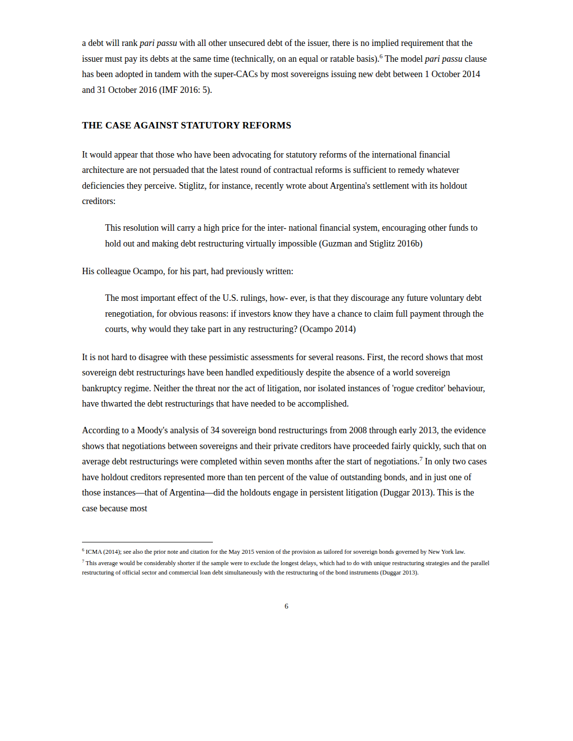a debt will rank pari passu with all other unsecured debt of the issuer, there is no implied requirement that the issuer must pay its debts at the same time (technically, on an equal or ratable basis).6 The model pari passu clause has been adopted in tandem with the super-CACs by most sovereigns issuing new debt between 1 October 2014 and 31 October 2016 (IMF 2016: 5).
THE CASE AGAINST STATUTORY REFORMS
It would appear that those who have been advocating for statutory reforms of the international financial architecture are not persuaded that the latest round of contractual reforms is sufficient to remedy whatever deficiencies they perceive. Stiglitz, for instance, recently wrote about Argentina's settlement with its holdout creditors:
This resolution will carry a high price for the inter- national financial system, encouraging other funds to hold out and making debt restructuring virtually impossible (Guzman and Stiglitz 2016b)
His colleague Ocampo, for his part, had previously written:
The most important effect of the U.S. rulings, how- ever, is that they discourage any future voluntary debt renegotiation, for obvious reasons: if investors know they have a chance to claim full payment through the courts, why would they take part in any restructuring? (Ocampo 2014)
It is not hard to disagree with these pessimistic assessments for several reasons. First, the record shows that most sovereign debt restructurings have been handled expeditiously despite the absence of a world sovereign bankruptcy regime. Neither the threat nor the act of litigation, nor isolated instances of 'rogue creditor' behaviour, have thwarted the debt restructurings that have needed to be accomplished.
According to a Moody's analysis of 34 sovereign bond restructurings from 2008 through early 2013, the evidence shows that negotiations between sovereigns and their private creditors have proceeded fairly quickly, such that on average debt restructurings were completed within seven months after the start of negotiations.7 In only two cases have holdout creditors represented more than ten percent of the value of outstanding bonds, and in just one of those instances—that of Argentina—did the holdouts engage in persistent litigation (Duggar 2013). This is the case because most
6 ICMA (2014); see also the prior note and citation for the May 2015 version of the provision as tailored for sovereign bonds governed by New York law.
7 This average would be considerably shorter if the sample were to exclude the longest delays, which had to do with unique restructuring strategies and the parallel restructuring of official sector and commercial loan debt simultaneously with the restructuring of the bond instruments (Duggar 2013).
6